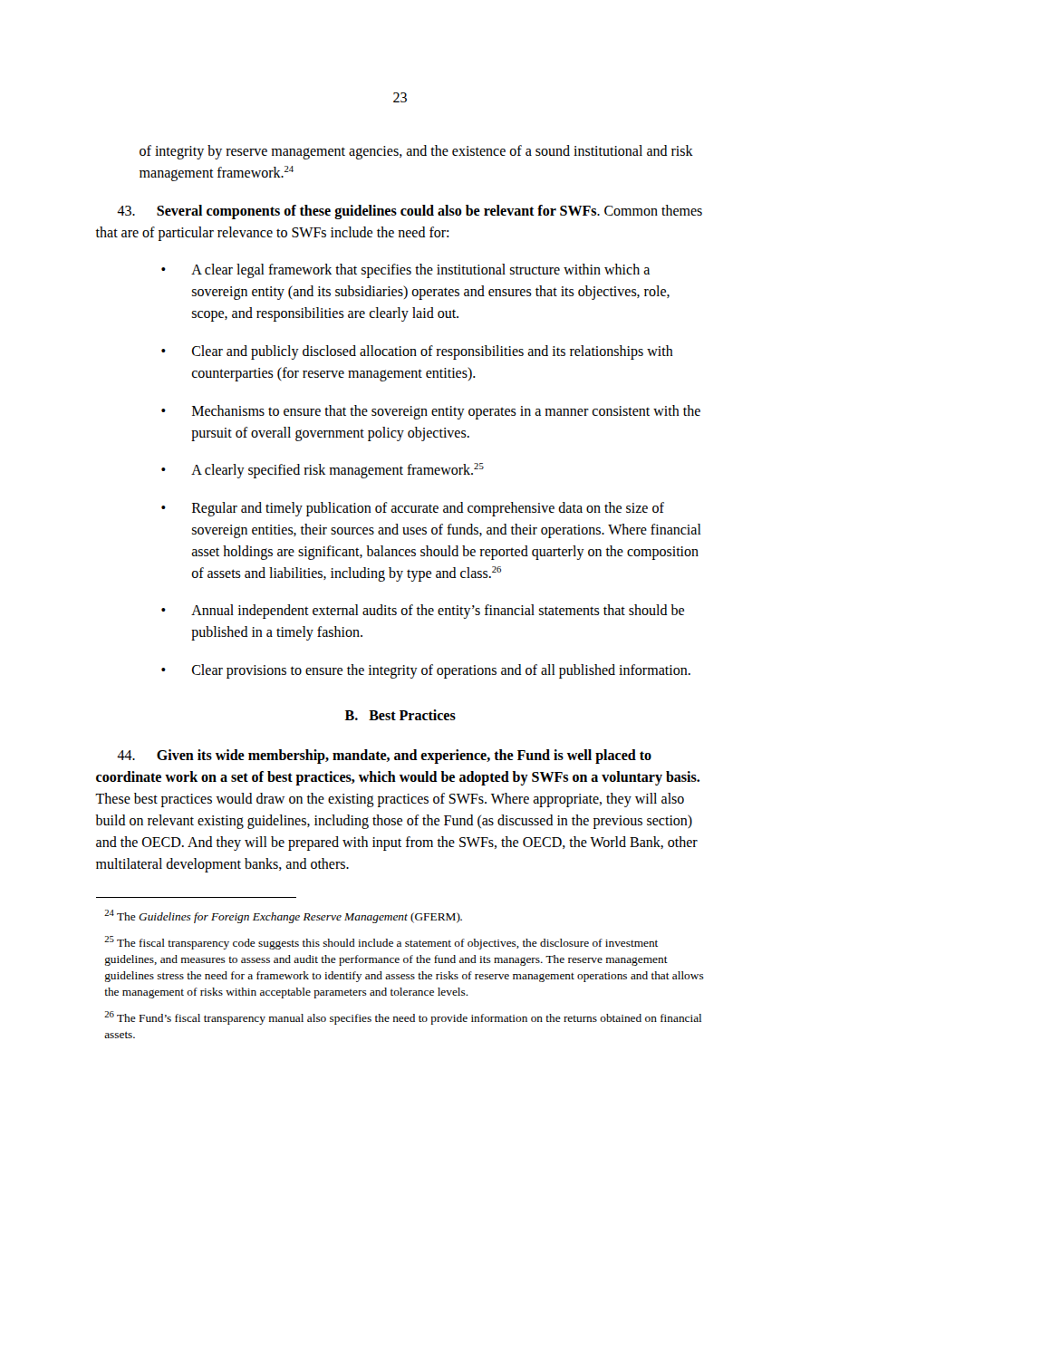23
of integrity by reserve management agencies, and the existence of a sound institutional and risk management framework.24
43. Several components of these guidelines could also be relevant for SWFs. Common themes that are of particular relevance to SWFs include the need for:
A clear legal framework that specifies the institutional structure within which a sovereign entity (and its subsidiaries) operates and ensures that its objectives, role, scope, and responsibilities are clearly laid out.
Clear and publicly disclosed allocation of responsibilities and its relationships with counterparties (for reserve management entities).
Mechanisms to ensure that the sovereign entity operates in a manner consistent with the pursuit of overall government policy objectives.
A clearly specified risk management framework.25
Regular and timely publication of accurate and comprehensive data on the size of sovereign entities, their sources and uses of funds, and their operations. Where financial asset holdings are significant, balances should be reported quarterly on the composition of assets and liabilities, including by type and class.26
Annual independent external audits of the entity’s financial statements that should be published in a timely fashion.
Clear provisions to ensure the integrity of operations and of all published information.
B. Best Practices
44. Given its wide membership, mandate, and experience, the Fund is well placed to coordinate work on a set of best practices, which would be adopted by SWFs on a voluntary basis. These best practices would draw on the existing practices of SWFs. Where appropriate, they will also build on relevant existing guidelines, including those of the Fund (as discussed in the previous section) and the OECD. And they will be prepared with input from the SWFs, the OECD, the World Bank, other multilateral development banks, and others.
24 The Guidelines for Foreign Exchange Reserve Management (GFERM).
25 The fiscal transparency code suggests this should include a statement of objectives, the disclosure of investment guidelines, and measures to assess and audit the performance of the fund and its managers. The reserve management guidelines stress the need for a framework to identify and assess the risks of reserve management operations and that allows the management of risks within acceptable parameters and tolerance levels.
26 The Fund’s fiscal transparency manual also specifies the need to provide information on the returns obtained on financial assets.